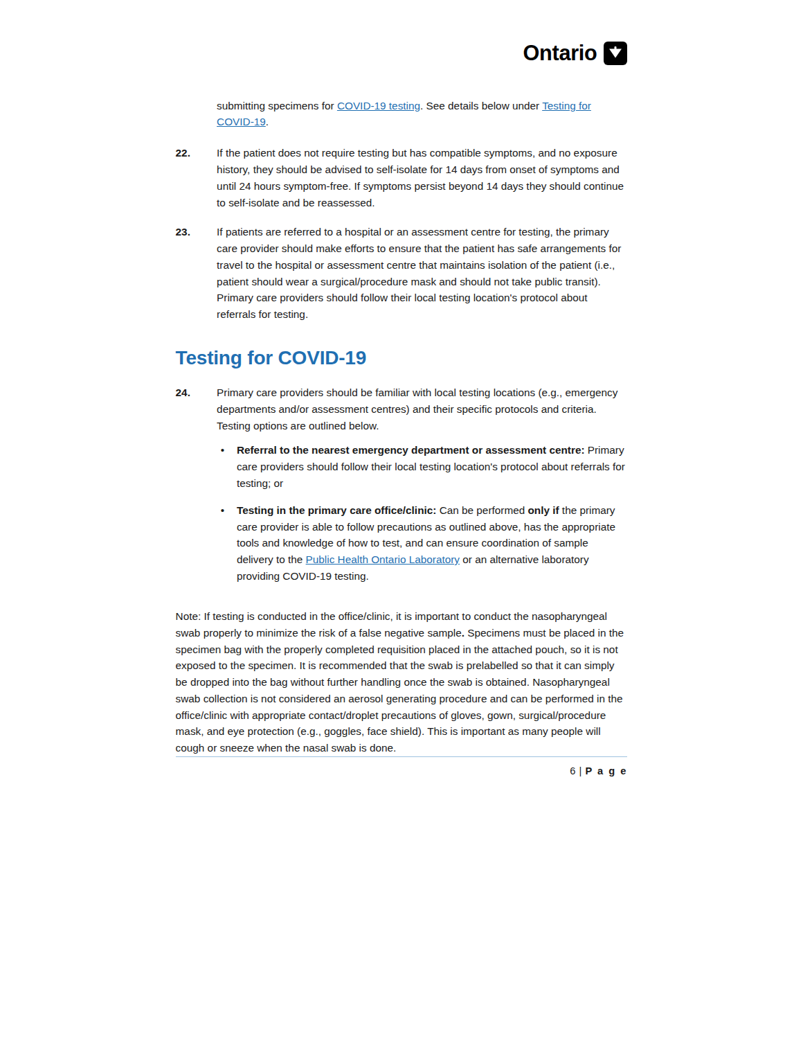Ontario
submitting specimens for COVID-19 testing. See details below under Testing for COVID-19.
22. If the patient does not require testing but has compatible symptoms, and no exposure history, they should be advised to self-isolate for 14 days from onset of symptoms and until 24 hours symptom-free. If symptoms persist beyond 14 days they should continue to self-isolate and be reassessed.
23. If patients are referred to a hospital or an assessment centre for testing, the primary care provider should make efforts to ensure that the patient has safe arrangements for travel to the hospital or assessment centre that maintains isolation of the patient (i.e., patient should wear a surgical/procedure mask and should not take public transit). Primary care providers should follow their local testing location's protocol about referrals for testing.
Testing for COVID-19
24. Primary care providers should be familiar with local testing locations (e.g., emergency departments and/or assessment centres) and their specific protocols and criteria. Testing options are outlined below.
• Referral to the nearest emergency department or assessment centre: Primary care providers should follow their local testing location's protocol about referrals for testing; or
• Testing in the primary care office/clinic: Can be performed only if the primary care provider is able to follow precautions as outlined above, has the appropriate tools and knowledge of how to test, and can ensure coordination of sample delivery to the Public Health Ontario Laboratory or an alternative laboratory providing COVID-19 testing.
Note: If testing is conducted in the office/clinic, it is important to conduct the nasopharyngeal swab properly to minimize the risk of a false negative sample. Specimens must be placed in the specimen bag with the properly completed requisition placed in the attached pouch, so it is not exposed to the specimen. It is recommended that the swab is prelabelled so that it can simply be dropped into the bag without further handling once the swab is obtained. Nasopharyngeal swab collection is not considered an aerosol generating procedure and can be performed in the office/clinic with appropriate contact/droplet precautions of gloves, gown, surgical/procedure mask, and eye protection (e.g., goggles, face shield). This is important as many people will cough or sneeze when the nasal swab is done.
6 | P a g e